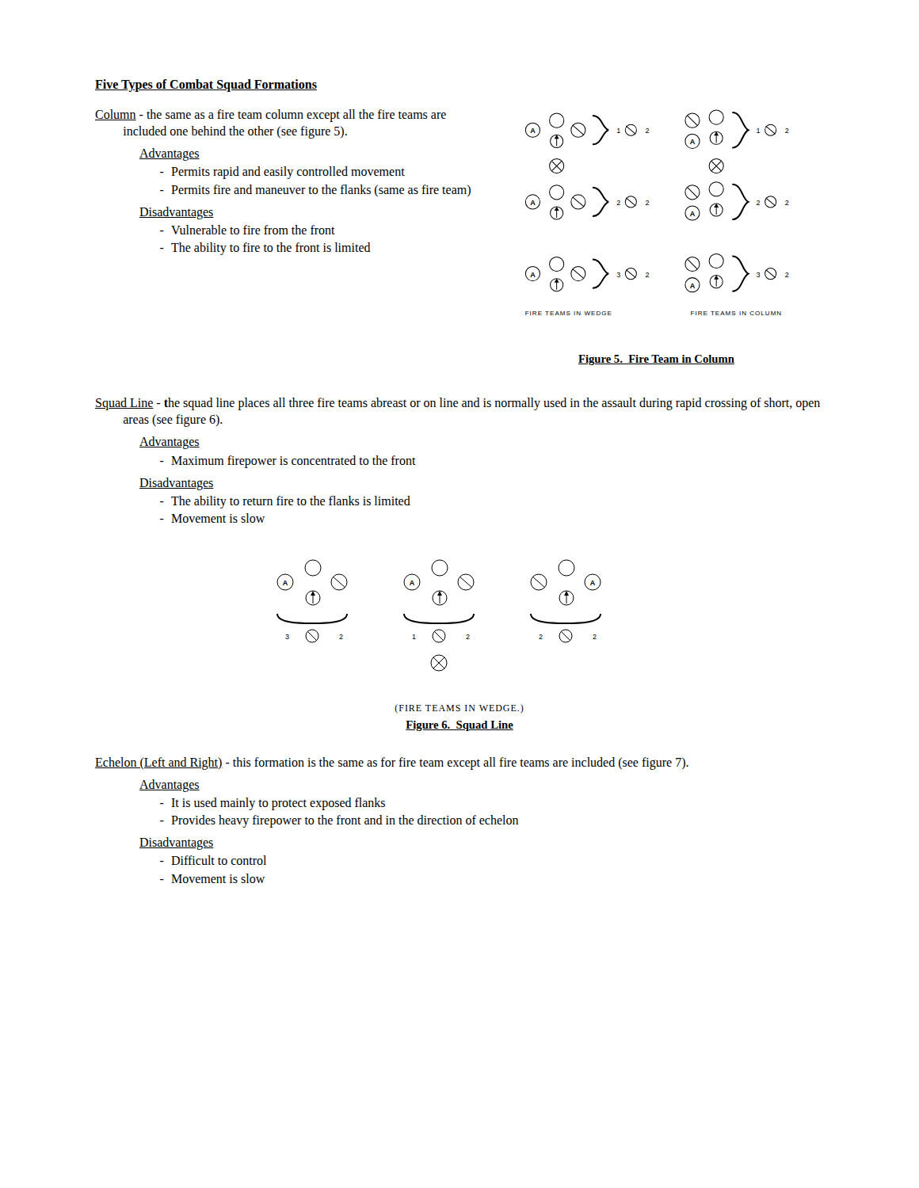Five Types of Combat Squad Formations
A 1 2 A 2 2 A 3 2 FIRE TEAMS IN WEDGE A 1 2 A 2 2 A 3 2 FIRE TEAMS IN COLUMN
Figure 5. Fire Team in Column
Column - the same as a fire team column except all the fire teams are included one behind the other (see figure 5).
Advantages
Permits rapid and easily controlled movement
Permits fire and maneuver to the flanks (same as fire team)
Disadvantages
Vulnerable to fire from the front
The ability to fire to the front is limited
Squad Line - the squad line places all three fire teams abreast or on line and is normally used in the assault during rapid crossing of short, open areas (see figure 6).
Advantages
Maximum firepower is concentrated to the front
Disadvantages
The ability to return fire to the flanks is limited
Movement is slow
A 3 2 A 1 2 A 2 2
(FIRE TEAMS IN WEDGE.)
Figure 6. Squad Line
Echelon (Left and Right) - this formation is the same as for fire team except all fire teams are included (see figure 7).
Advantages
It is used mainly to protect exposed flanks
Provides heavy firepower to the front and in the direction of echelon
Disadvantages
Difficult to control
Movement is slow